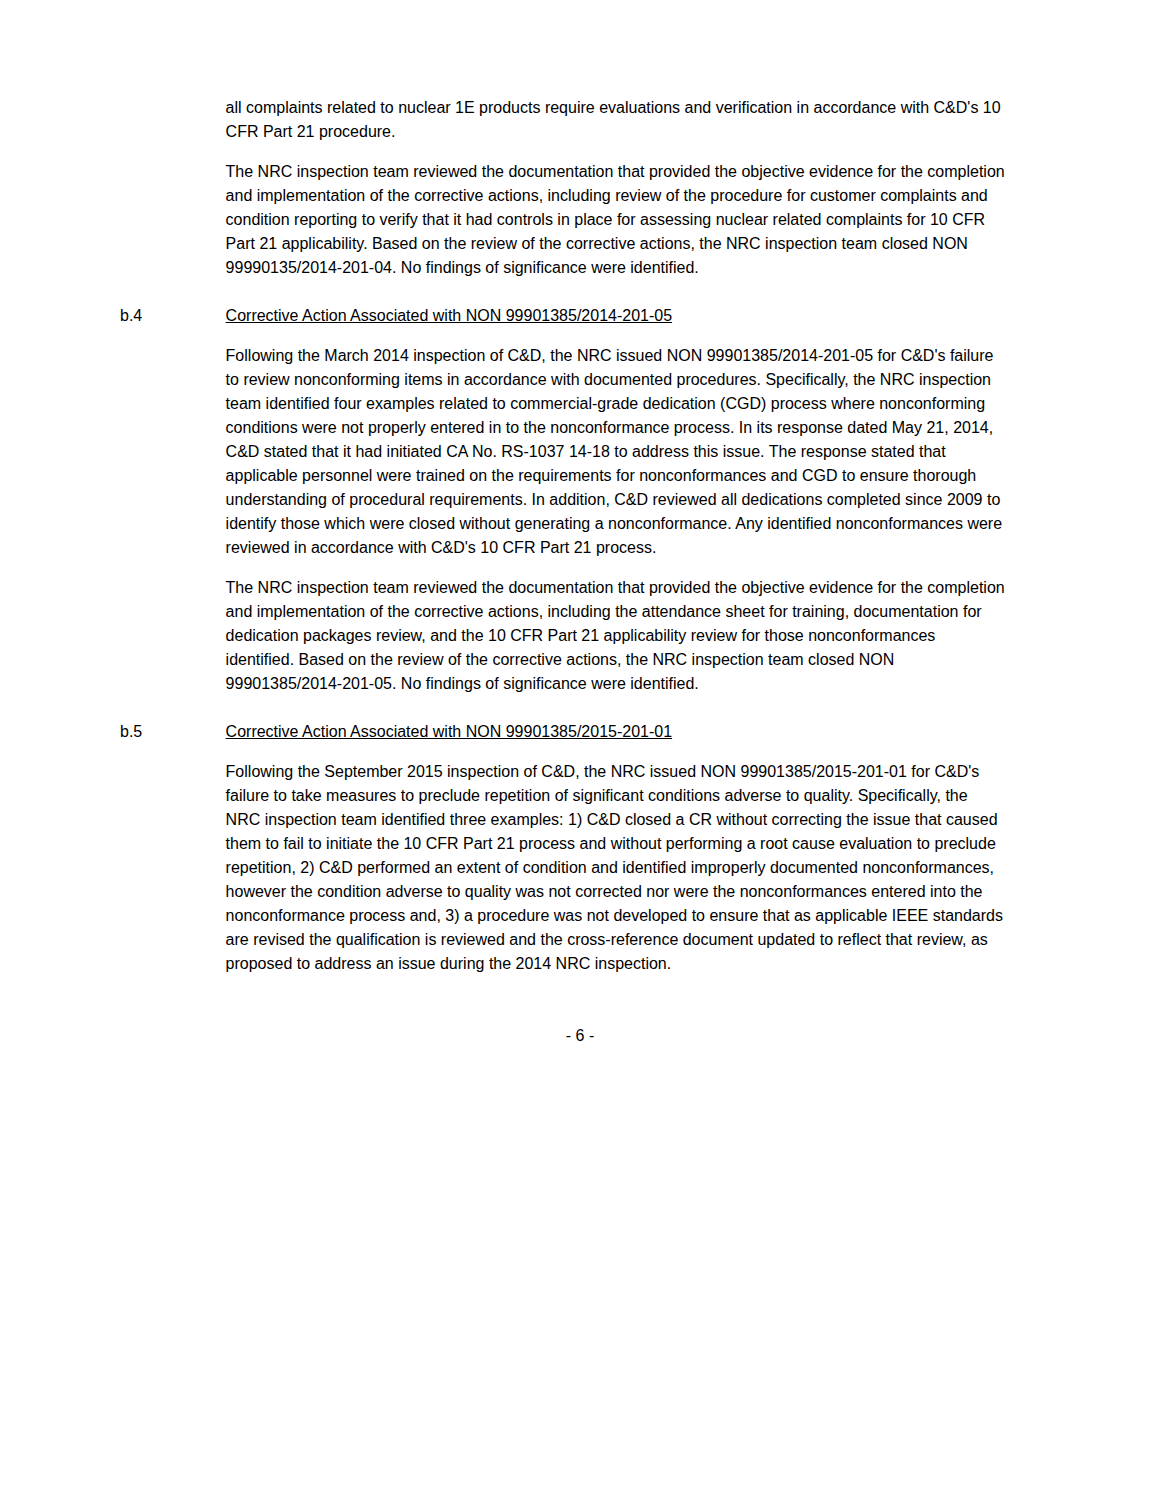all complaints related to nuclear 1E products require evaluations and verification in accordance with C&D's 10 CFR Part 21 procedure.
The NRC inspection team reviewed the documentation that provided the objective evidence for the completion and implementation of the corrective actions, including review of the procedure for customer complaints and condition reporting to verify that it had controls in place for assessing nuclear related complaints for 10 CFR Part 21 applicability. Based on the review of the corrective actions, the NRC inspection team closed NON 99990135/2014-201-04. No findings of significance were identified.
b.4 Corrective Action Associated with NON 99901385/2014-201-05
Following the March 2014 inspection of C&D, the NRC issued NON 99901385/2014-201-05 for C&D's failure to review nonconforming items in accordance with documented procedures. Specifically, the NRC inspection team identified four examples related to commercial-grade dedication (CGD) process where nonconforming conditions were not properly entered in to the nonconformance process. In its response dated May 21, 2014, C&D stated that it had initiated CA No. RS-1037 14-18 to address this issue. The response stated that applicable personnel were trained on the requirements for nonconformances and CGD to ensure thorough understanding of procedural requirements. In addition, C&D reviewed all dedications completed since 2009 to identify those which were closed without generating a nonconformance. Any identified nonconformances were reviewed in accordance with C&D's 10 CFR Part 21 process.
The NRC inspection team reviewed the documentation that provided the objective evidence for the completion and implementation of the corrective actions, including the attendance sheet for training, documentation for dedication packages review, and the 10 CFR Part 21 applicability review for those nonconformances identified. Based on the review of the corrective actions, the NRC inspection team closed NON 99901385/2014-201-05. No findings of significance were identified.
b.5 Corrective Action Associated with NON 99901385/2015-201-01
Following the September 2015 inspection of C&D, the NRC issued NON 99901385/2015-201-01 for C&D's failure to take measures to preclude repetition of significant conditions adverse to quality. Specifically, the NRC inspection team identified three examples: 1) C&D closed a CR without correcting the issue that caused them to fail to initiate the 10 CFR Part 21 process and without performing a root cause evaluation to preclude repetition, 2) C&D performed an extent of condition and identified improperly documented nonconformances, however the condition adverse to quality was not corrected nor were the nonconformances entered into the nonconformance process and, 3) a procedure was not developed to ensure that as applicable IEEE standards are revised the qualification is reviewed and the cross-reference document updated to reflect that review, as proposed to address an issue during the 2014 NRC inspection.
- 6 -